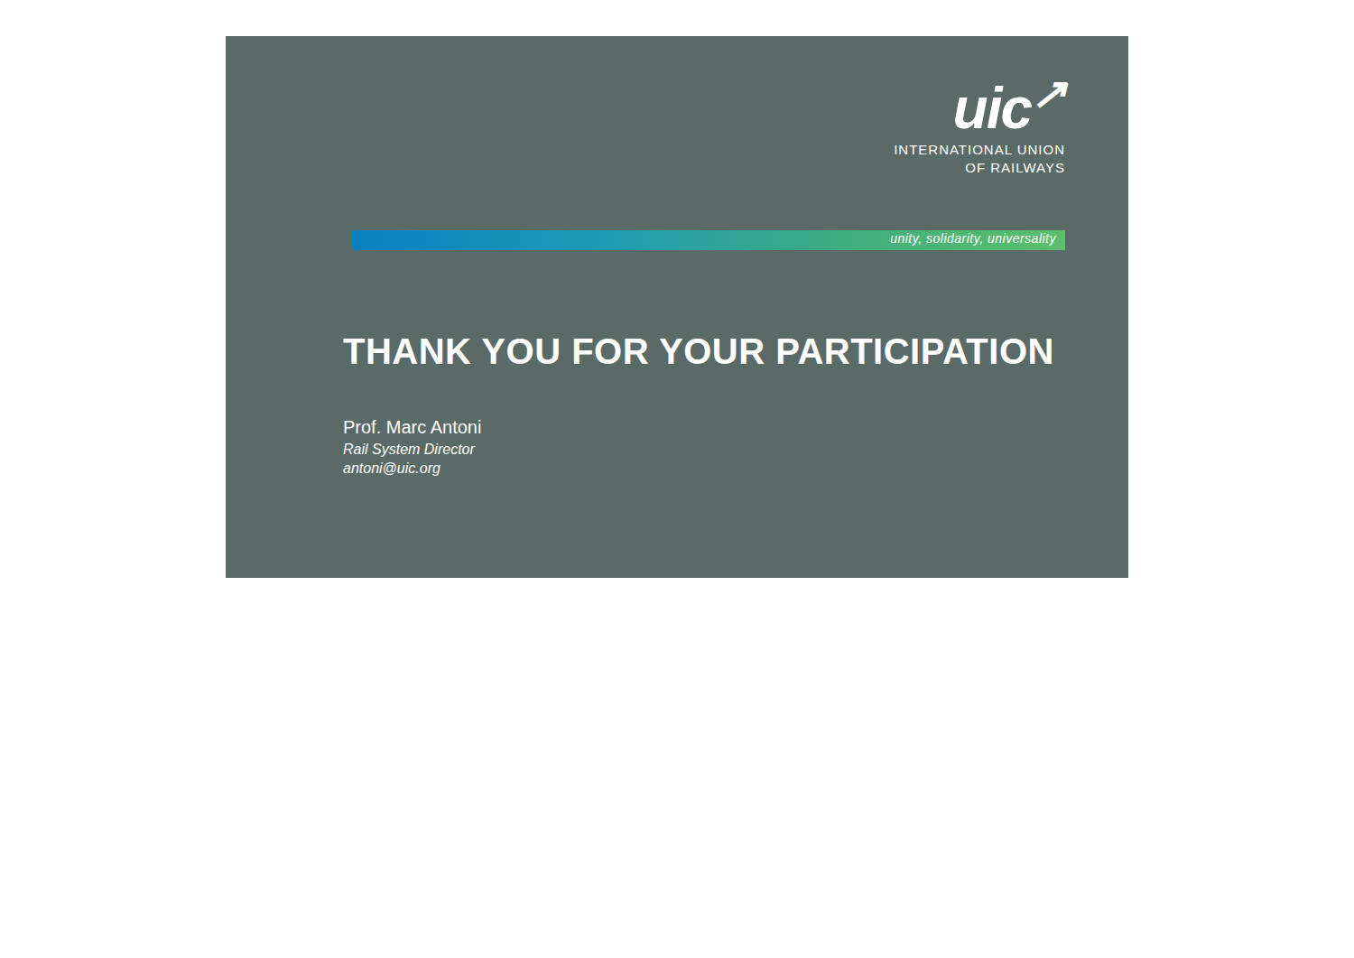uic↗
INTERNATIONAL UNION
OF RAILWAYS
unity, solidarity, universality
THANK YOU FOR YOUR PARTICIPATION
Prof. Marc Antoni
Rail System Director
antoni@uic.org